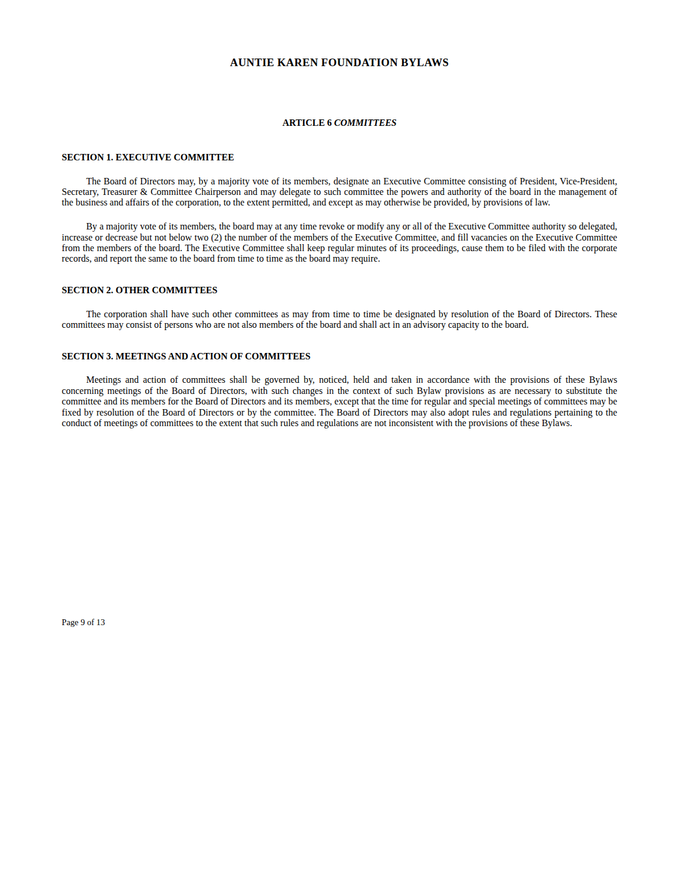AUNTIE KAREN FOUNDATION BYLAWS
ARTICLE 6 COMMITTEES
SECTION 1. EXECUTIVE COMMITTEE
The Board of Directors may, by a majority vote of its members, designate an Executive Committee consisting of President, Vice-President, Secretary, Treasurer & Committee Chairperson and may delegate to such committee the powers and authority of the board in the management of the business and affairs of the corporation, to the extent permitted, and except as may otherwise be provided, by provisions of law.
By a majority vote of its members, the board may at any time revoke or modify any or all of the Executive Committee authority so delegated, increase or decrease but not below two (2) the number of the members of the Executive Committee, and fill vacancies on the Executive Committee from the members of the board. The Executive Committee shall keep regular minutes of its proceedings, cause them to be filed with the corporate records, and report the same to the board from time to time as the board may require.
SECTION 2. OTHER COMMITTEES
The corporation shall have such other committees as may from time to time be designated by resolution of the Board of Directors. These committees may consist of persons who are not also members of the board and shall act in an advisory capacity to the board.
SECTION 3. MEETINGS AND ACTION OF COMMITTEES
Meetings and action of committees shall be governed by, noticed, held and taken in accordance with the provisions of these Bylaws concerning meetings of the Board of Directors, with such changes in the context of such Bylaw provisions as are necessary to substitute the committee and its members for the Board of Directors and its members, except that the time for regular and special meetings of committees may be fixed by resolution of the Board of Directors or by the committee. The Board of Directors may also adopt rules and regulations pertaining to the conduct of meetings of committees to the extent that such rules and regulations are not inconsistent with the provisions of these Bylaws.
Page 9 of 13